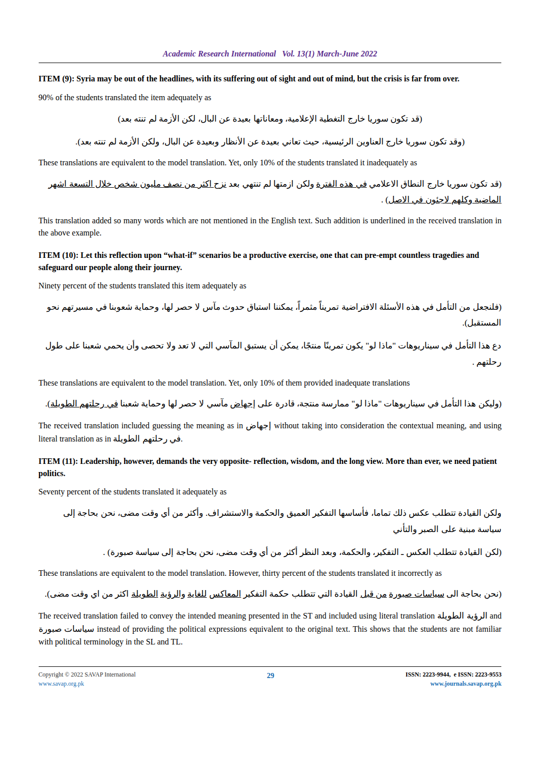Academic Research International Vol. 13(1) March-June 2022
ITEM (9): Syria may be out of the headlines, with its suffering out of sight and out of mind, but the crisis is far from over.
90% of the students translated the item adequately as
(قد تكون سوريا خارج التغطية الإعلامية، ومعاناتها بعيدة عن البال، لكن الأزمة لم تنته بعد)
(وقد تكون سوريا خارج العناوين الرئيسية، حيث تعاني بعيدة عن الأنظار وبعيدة عن البال، ولكن الأزمة لم تنته بعد).
These translations are equivalent to the model translation. Yet, only 10% of the students translated it inadequately as
(قد تكون سوريا خارج النطاق الاعلامي في هذه الفترة ولكن ازمتها لم تنتهي بعد نزح اكثر من نصف مليون شخص خلال التسعة اشهر الماضية وكلهم لاجئون في الاصل) .
This translation added so many words which are not mentioned in the English text. Such addition is underlined in the received translation in the above example.
ITEM (10): Let this reflection upon “what-if” scenarios be a productive exercise, one that can pre-empt countless tragedies and safeguard our people along their journey.
Ninety percent of the students translated this item adequately as
(فلنجعل من التأمل في هذه الأسئلة الافتراضية تمريناً مثمراً، يمكننا استباق حدوث مآس لا حصر لها، وحماية شعوبنا في مسيرتهم نحو المستقبل).
دع هذا التأمل في سيناريوهات "ماذا لو" يكون تمرينًا منتجًا، يمكن أن يستبق المآسي التي لا تعد ولا تحصى وأن يحمي شعبنا على طول رحلتهم .
These translations are equivalent to the model translation. Yet, only 10% of them provided inadequate translations
(وليكن هذا التأمل في سيناريوهات "ماذا لو" ممارسة منتجة، قادرة على إجهاض مآسي لا حصر لها وحماية شعبنا في رحلتهم الطويلة).
The received translation included guessing the meaning as in إجهاض without taking into consideration the contextual meaning, and using literal translation as in في رحلتهم الطويلة.
ITEM (11): Leadership, however, demands the very opposite- reflection, wisdom, and the long view. More than ever, we need patient politics.
Seventy percent of the students translated it adequately as
ولكن القيادة تتطلب عكس ذلك تماما، فأساسها التفكير العميق والحكمة والاستشراف. وأكثر من أي وقت مضى، نحن بحاجة إلى سياسة مبنية على الصبر والتأني
(لكن القيادة تتطلب العكس ـ التفكير، والحكمة، وبعد النظر أكثر من أي وقت مضى، نحن بحاجة إلى سياسة صبورة) .
These translations are equivalent to the model translation. However, thirty percent of the students translated it incorrectly as
(نحن بحاجة الى سياسات صبورة من قبل القيادة التي تتطلب حكمة التفكير المعاكس للغاية والرؤية الطويلة اكثر من اي وقت مضى).
The received translation failed to convey the intended meaning presented in the ST and included using literal translation الرؤية الطويلة and سياسات صبورة instead of providing the political expressions equivalent to the original text. This shows that the students are not familiar with political terminology in the SL and TL.
Copyright © 2022 SAVAP International
www.savap.org.pk
29
ISSN: 2223-9944, e ISSN: 2223-9553
www.journals.savap.org.pk